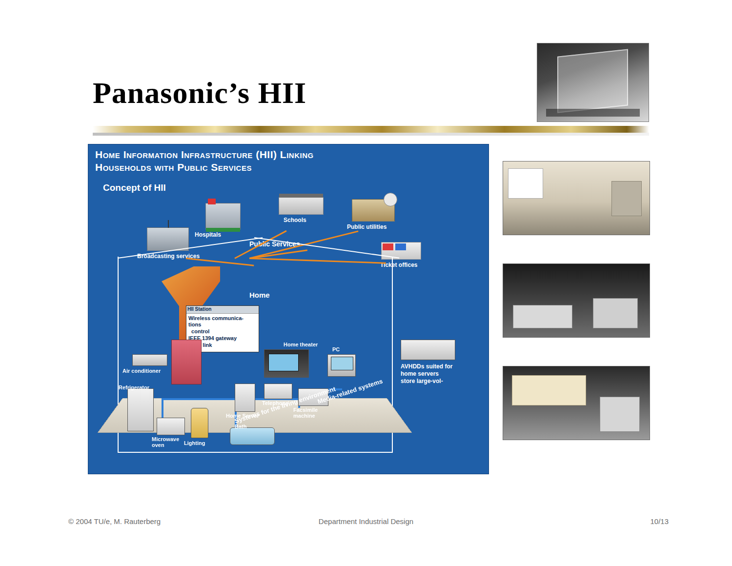Panasonic’s HII
Home Information Infrastructure (HII) Linking
Households with Public Services
Concept of HII
Hospitals
Schools
Public utilities
Broadcasting services
Ticket offices
Public Services
Home
HII Station Wireless communica-
tions
control
IEEE 1394 gateway
ISDN link
Air conditioner
Refrigerator
Microwave
oven
Lighting
Bath
Home Server
Telephone
Facsimile
machine
Home theater
PC
AVHDDs suited for
home servers
store large-vol-
Systems for the living environment
Media-related systems
© 2004 TU/e, M. Rauterberg Department Industrial Design 10/13